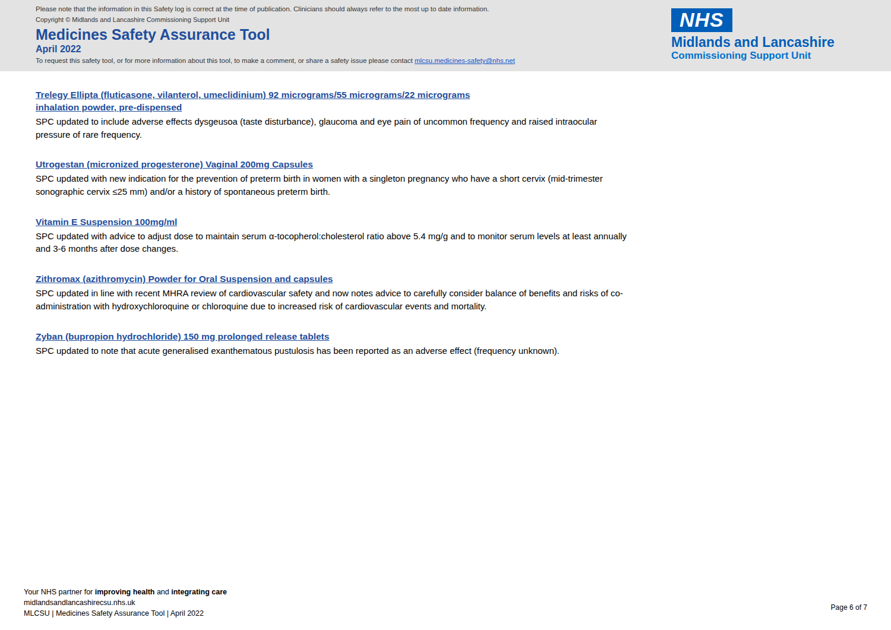Please note that the information in this Safety log is correct at the time of publication. Clinicians should always refer to the most up to date information.
Copyright © Midlands and Lancashire Commissioning Support Unit
Medicines Safety Assurance Tool
April 2022
To request this safety tool, or for more information about this tool, to make a comment, or share a safety issue please contact mlcsu.medicines-safety@nhs.net
NHS
Midlands and Lancashire
Commissioning Support Unit
Trelegy Ellipta (fluticasone, vilanterol, umeclidinium) 92 micrograms/55 micrograms/22 micrograms
inhalation powder, pre-dispensed
SPC updated to include adverse effects dysgeusoa (taste disturbance), glaucoma and eye pain of uncommon frequency and raised intraocular pressure of rare frequency.
Utrogestan (micronized progesterone) Vaginal 200mg Capsules
SPC updated with new indication for the prevention of preterm birth in women with a singleton pregnancy who have a short cervix (mid-trimester sonographic cervix ≤25 mm) and/or a history of spontaneous preterm birth.
Vitamin E Suspension 100mg/ml
SPC updated with advice to adjust dose to maintain serum α-tocopherol:cholesterol ratio above 5.4 mg/g and to monitor serum levels at least annually and 3-6 months after dose changes.
Zithromax (azithromycin) Powder for Oral Suspension and capsules
SPC updated in line with recent MHRA review of cardiovascular safety and now notes advice to carefully consider balance of benefits and risks of co-administration with hydroxychloroquine or chloroquine due to increased risk of cardiovascular events and mortality.
Zyban (bupropion hydrochloride) 150 mg prolonged release tablets
SPC updated to note that acute generalised exanthematous pustulosis has been reported as an adverse effect (frequency unknown).
Your NHS partner for improving health and integrating care
midlandsandlancashirecsu.nhs.uk
MLCSU | Medicines Safety Assurance Tool | April 2022
Page 6 of 7